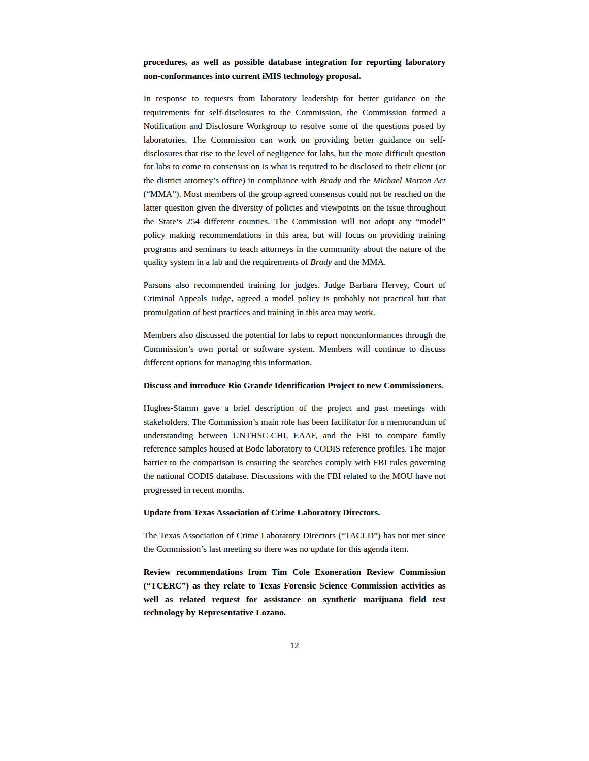procedures, as well as possible database integration for reporting laboratory non-conformances into current iMIS technology proposal.
In response to requests from laboratory leadership for better guidance on the requirements for self-disclosures to the Commission, the Commission formed a Notification and Disclosure Workgroup to resolve some of the questions posed by laboratories. The Commission can work on providing better guidance on self-disclosures that rise to the level of negligence for labs, but the more difficult question for labs to come to consensus on is what is required to be disclosed to their client (or the district attorney’s office) in compliance with Brady and the Michael Morton Act (“MMA”). Most members of the group agreed consensus could not be reached on the latter question given the diversity of policies and viewpoints on the issue throughout the State’s 254 different counties. The Commission will not adopt any “model” policy making recommendations in this area, but will focus on providing training programs and seminars to teach attorneys in the community about the nature of the quality system in a lab and the requirements of Brady and the MMA.
Parsons also recommended training for judges. Judge Barbara Hervey, Court of Criminal Appeals Judge, agreed a model policy is probably not practical but that promulgation of best practices and training in this area may work.
Members also discussed the potential for labs to report nonconformances through the Commission’s own portal or software system. Members will continue to discuss different options for managing this information.
Discuss and introduce Rio Grande Identification Project to new Commissioners.
Hughes-Stamm gave a brief description of the project and past meetings with stakeholders. The Commission’s main role has been facilitator for a memorandum of understanding between UNTHSC-CHI, EAAF, and the FBI to compare family reference samples housed at Bode laboratory to CODIS reference profiles. The major barrier to the comparison is ensuring the searches comply with FBI rules governing the national CODIS database. Discussions with the FBI related to the MOU have not progressed in recent months.
Update from Texas Association of Crime Laboratory Directors.
The Texas Association of Crime Laboratory Directors (“TACLD”) has not met since the Commission’s last meeting so there was no update for this agenda item.
Review recommendations from Tim Cole Exoneration Review Commission (“TCERC”) as they relate to Texas Forensic Science Commission activities as well as related request for assistance on synthetic marijuana field test technology by Representative Lozano.
12